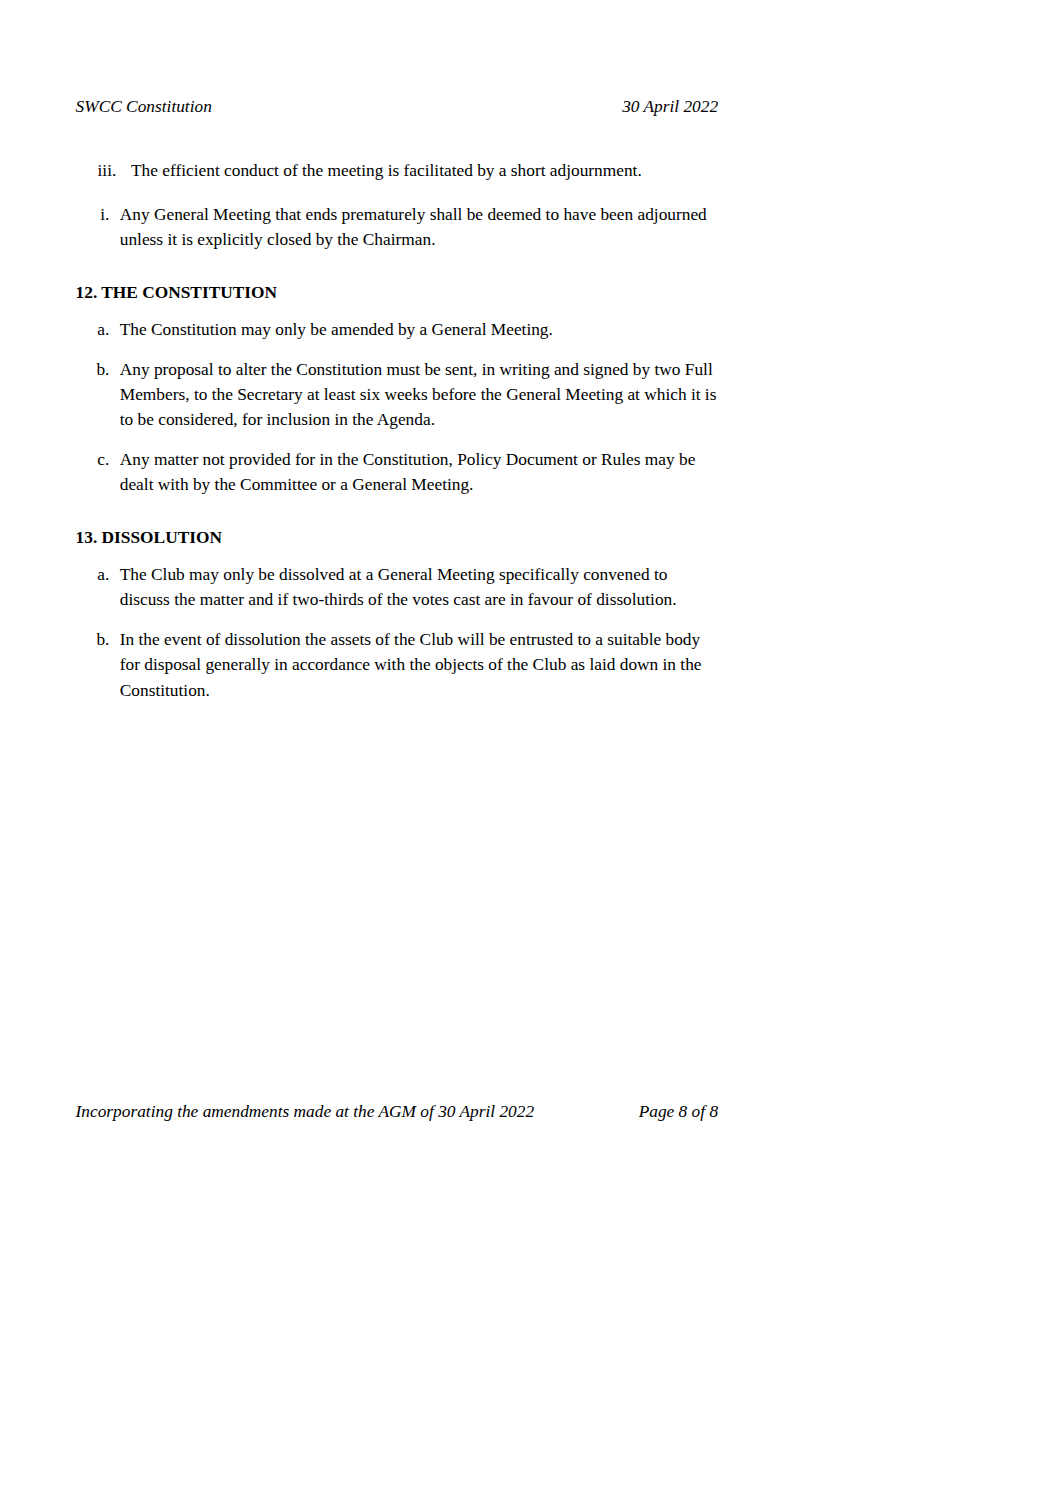SWCC Constitution 30 April 2022
The efficient conduct of the meeting is facilitated by a short adjournment.
Any General Meeting that ends prematurely shall be deemed to have been adjourned unless it is explicitly closed by the Chairman.
12. THE CONSTITUTION
The Constitution may only be amended by a General Meeting.
Any proposal to alter the Constitution must be sent, in writing and signed by two Full Members, to the Secretary at least six weeks before the General Meeting at which it is to be considered, for inclusion in the Agenda.
Any matter not provided for in the Constitution, Policy Document or Rules may be dealt with by the Committee or a General Meeting.
13. DISSOLUTION
The Club may only be dissolved at a General Meeting specifically convened to discuss the matter and if two-thirds of the votes cast are in favour of dissolution.
In the event of dissolution the assets of the Club will be entrusted to a suitable body for disposal generally in accordance with the objects of the Club as laid down in the Constitution.
Incorporating the amendments made at the AGM of 30 April 2022 Page 8 of 8